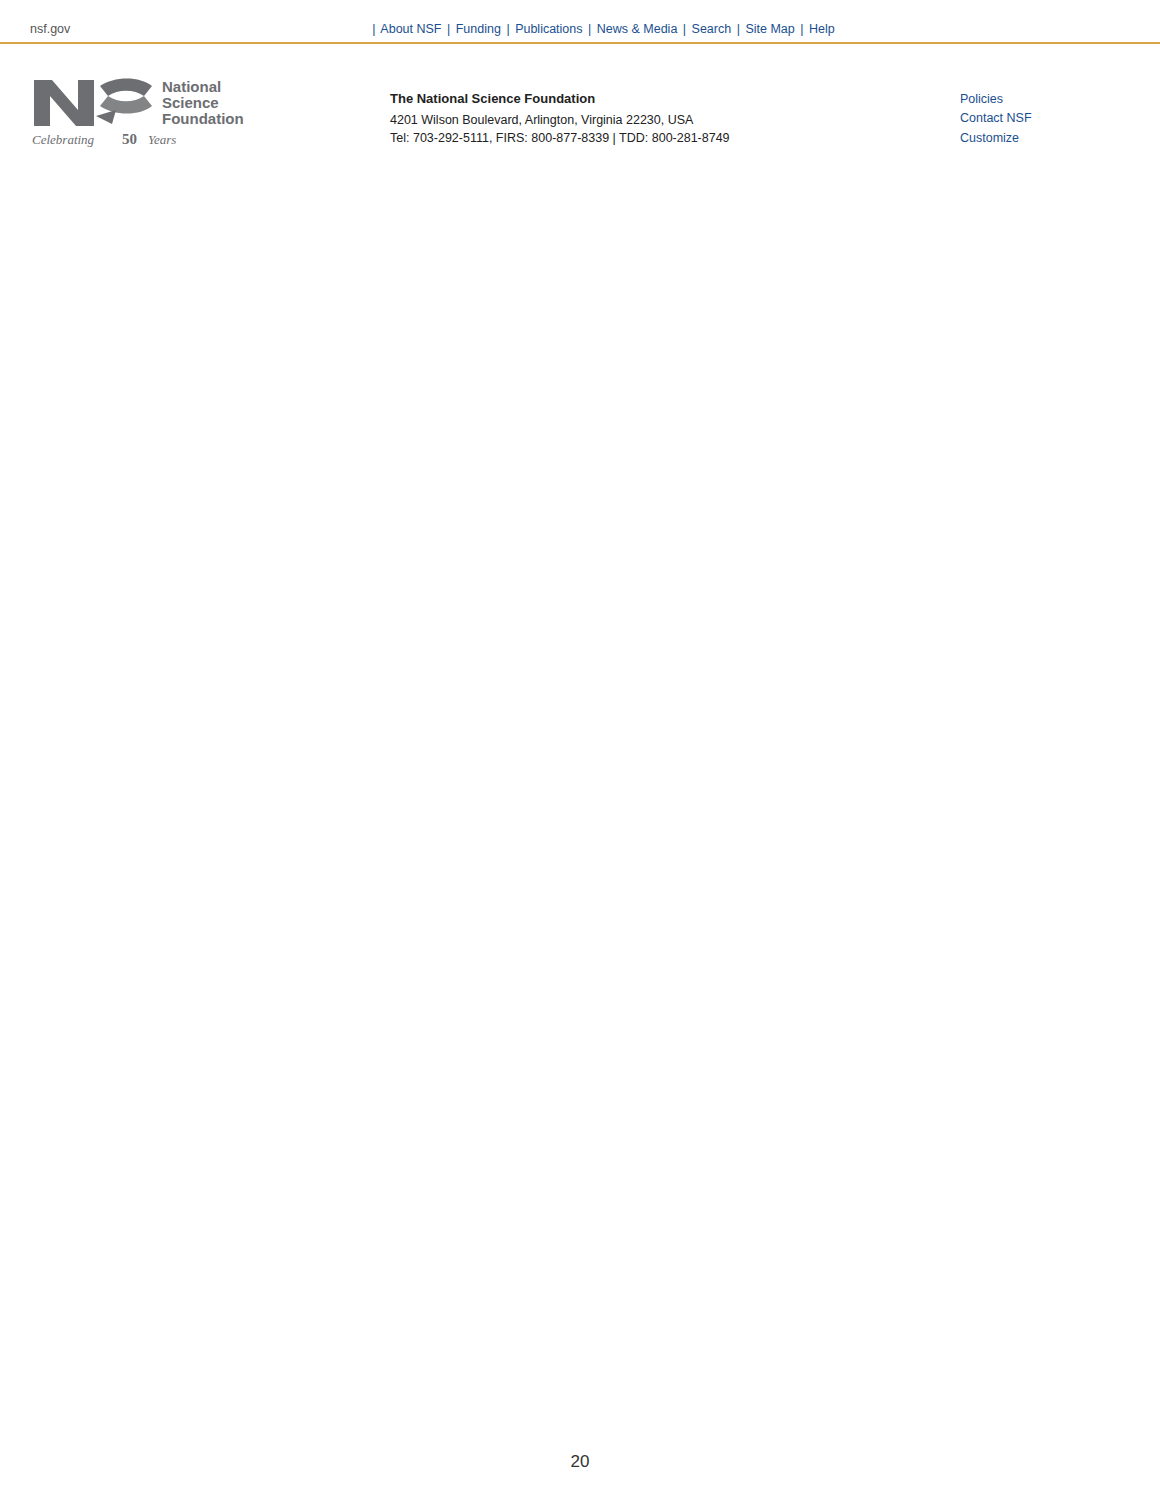nsf.gov
| About NSF | Funding | Publications | News & Media | Search | Site Map | Help
National Science Foundation Celebrating 50 Years
The National Science Foundation
4201 Wilson Boulevard, Arlington, Virginia 22230, USA
Tel: 703-292-5111, FIRS: 800-877-8339 | TDD: 800-281-8749
Policies Contact NSF Customize
20